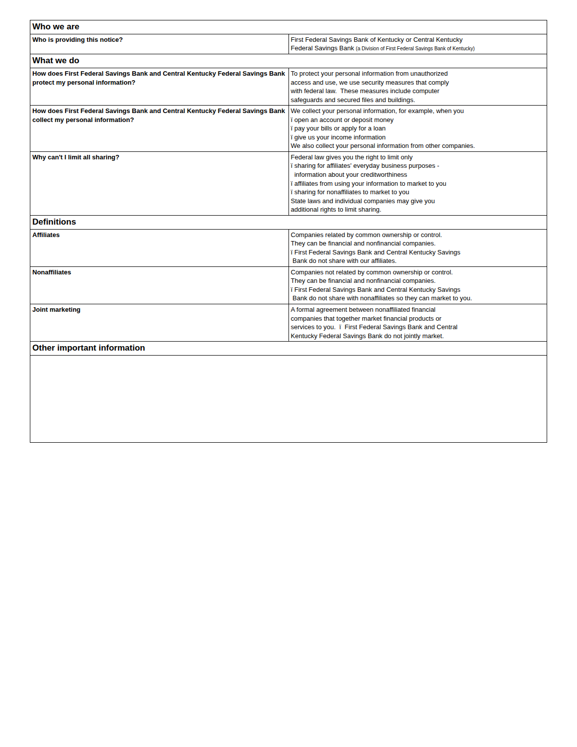| Who we are |
| Who is providing this notice? | First Federal Savings Bank of Kentucky or Central Kentucky Federal Savings Bank (a Division of First Federal Savings Bank of Kentucky) |
| What we do |
| How does First Federal Savings Bank and Central Kentucky Federal Savings Bank protect my personal information? | To protect your personal information from unauthorized access and use, we use security measures that comply with federal law. These measures include computer safeguards and secured files and buildings. |
| How does First Federal Savings Bank and Central Kentucky Federal Savings Bank collect my personal information? | We collect your personal information, for example, when you ï open an account or deposit money ï pay your bills or apply for a loan ï give us your income information We also collect your personal information from other companies. |
| Why can't I limit all sharing? | Federal law gives you the right to limit only ï sharing for affiliates' everyday business purposes - information about your creditworthiness ï affiliates from using your information to market to you ï sharing for nonaffiliates to market to you State laws and individual companies may give you additional rights to limit sharing. |
| Definitions |
| Affiliates | Companies related by common ownership or control. They can be financial and nonfinancial companies. ï First Federal Savings Bank and Central Kentucky Savings Bank do not share with our affiliates. |
| Nonaffiliates | Companies not related by common ownership or control. They can be financial and nonfinancial companies. ï First Federal Savings Bank and Central Kentucky Savings Bank do not share with nonaffiliates so they can market to you. |
| Joint marketing | A formal agreement between nonaffiliated financial companies that together market financial products or services to you. ï First Federal Savings Bank and Central Kentucky Federal Savings Bank do not jointly market. |
| Other important information |